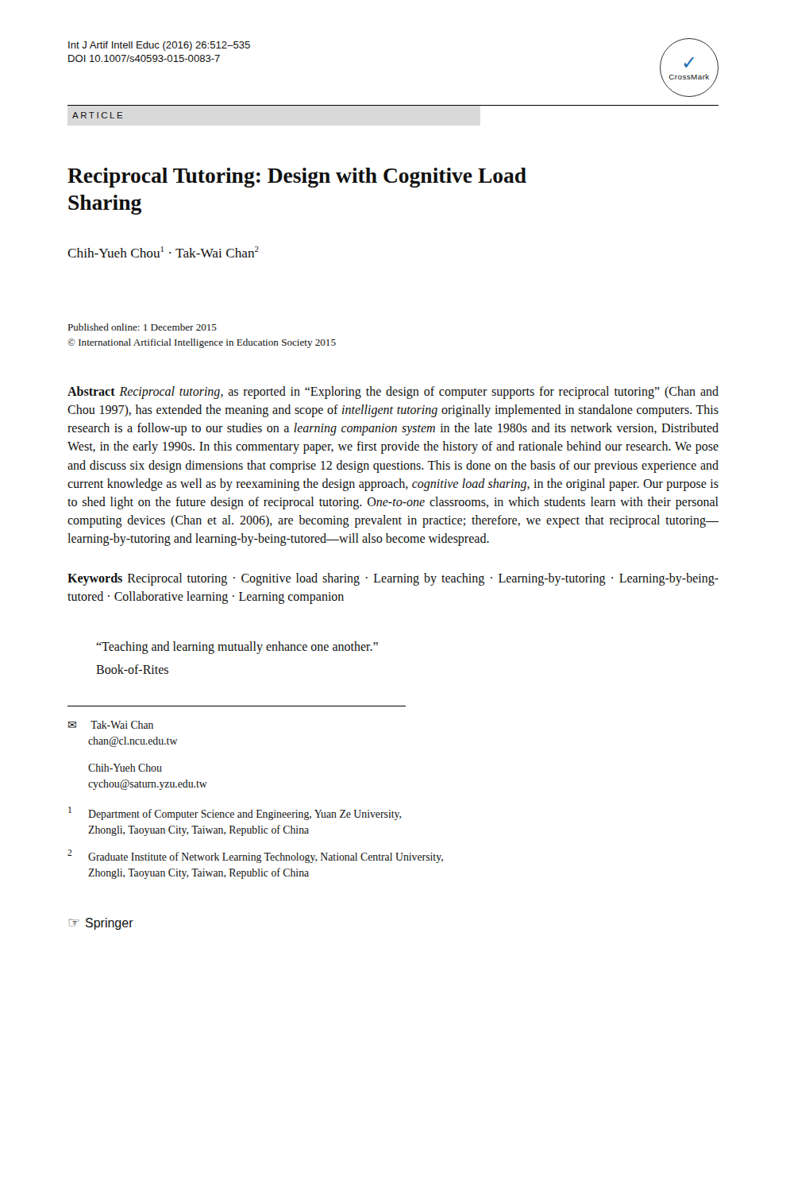Int J Artif Intell Educ (2016) 26:512–535
DOI 10.1007/s40593-015-0083-7
✓ CrossMark
Article
Reciprocal Tutoring: Design with Cognitive Load
Sharing
Chih-Yueh Chou1 · Tak-Wai Chan2
Published online: 1 December 2015
© International Artificial Intelligence in Education Society 2015
Abstract Reciprocal tutoring, as reported in “Exploring the design of computer supports for reciprocal tutoring” (Chan and Chou 1997), has extended the meaning and scope of intelligent tutoring originally implemented in standalone computers. This research is a follow-up to our studies on a learning companion system in the late 1980s and its network version, Distributed West, in the early 1990s. In this commentary paper, we first provide the history of and rationale behind our research. We pose and discuss six design dimensions that comprise 12 design questions. This is done on the basis of our previous experience and current knowledge as well as by reexamining the design approach, cognitive load sharing, in the original paper. Our purpose is to shed light on the future design of reciprocal tutoring. One-to-one classrooms, in which students learn with their personal computing devices (Chan et al. 2006), are becoming prevalent in practice; therefore, we expect that reciprocal tutoring—learning-by-tutoring and learning-by-being-tutored—will also become widespread.
Keywords Reciprocal tutoring · Cognitive load sharing · Learning by teaching · Learning-by-tutoring · Learning-by-being-tutored · Collaborative learning · Learning companion
“Teaching and learning mutually enhance one another.”
Book-of-Rites
✉ Tak-Wai Chan
chan@cl.ncu.edu.tw
Chih-Yueh Chou
cychou@saturn.yzu.edu.tw
Department of Computer Science and Engineering, Yuan Ze University,
Zhongli, Taoyuan City, Taiwan, Republic of China
Graduate Institute of Network Learning Technology, National Central University,
Zhongli, Taoyuan City, Taiwan, Republic of China
☞ Springer